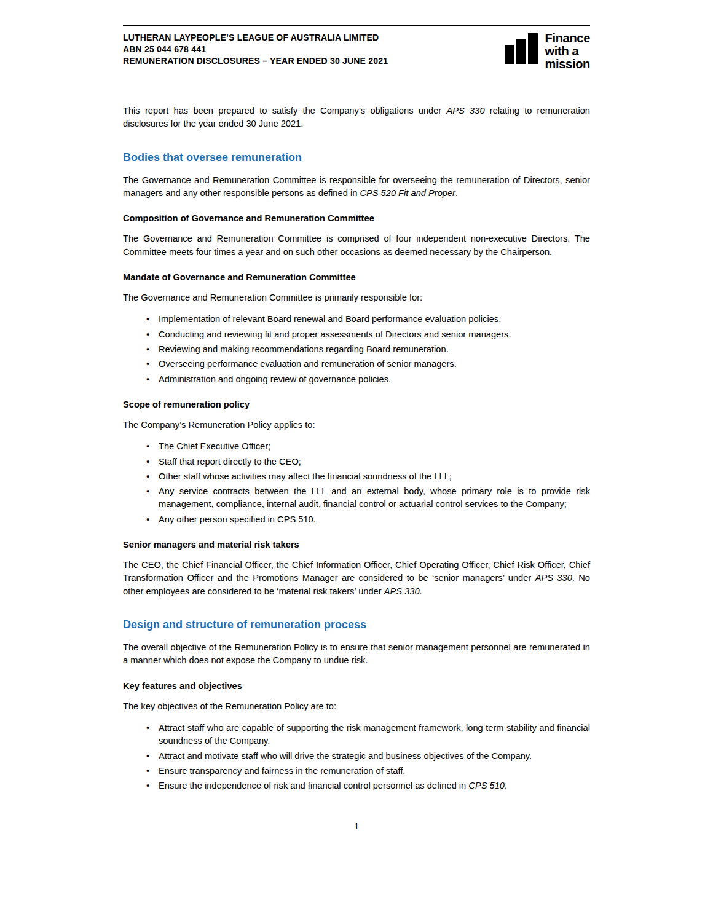LUTHERAN LAYPEOPLE’S LEAGUE OF AUSTRALIA LIMITED
ABN 25 044 678 441
REMUNERATION DISCLOSURES – YEAR ENDED 30 JUNE 2021
Finance
with a
mission
This report has been prepared to satisfy the Company’s obligations under APS 330 relating to remuneration disclosures for the year ended 30 June 2021.
Bodies that oversee remuneration
The Governance and Remuneration Committee is responsible for overseeing the remuneration of Directors, senior managers and any other responsible persons as defined in CPS 520 Fit and Proper.
Composition of Governance and Remuneration Committee
The Governance and Remuneration Committee is comprised of four independent non-executive Directors. The Committee meets four times a year and on such other occasions as deemed necessary by the Chairperson.
Mandate of Governance and Remuneration Committee
The Governance and Remuneration Committee is primarily responsible for:
Implementation of relevant Board renewal and Board performance evaluation policies.
Conducting and reviewing fit and proper assessments of Directors and senior managers.
Reviewing and making recommendations regarding Board remuneration.
Overseeing performance evaluation and remuneration of senior managers.
Administration and ongoing review of governance policies.
Scope of remuneration policy
The Company’s Remuneration Policy applies to:
The Chief Executive Officer;
Staff that report directly to the CEO;
Other staff whose activities may affect the financial soundness of the LLL;
Any service contracts between the LLL and an external body, whose primary role is to provide risk management, compliance, internal audit, financial control or actuarial control services to the Company;
Any other person specified in CPS 510.
Senior managers and material risk takers
The CEO, the Chief Financial Officer, the Chief Information Officer, Chief Operating Officer, Chief Risk Officer, Chief Transformation Officer and the Promotions Manager are considered to be ‘senior managers’ under APS 330. No other employees are considered to be ‘material risk takers’ under APS 330.
Design and structure of remuneration process
The overall objective of the Remuneration Policy is to ensure that senior management personnel are remunerated in a manner which does not expose the Company to undue risk.
Key features and objectives
The key objectives of the Remuneration Policy are to:
Attract staff who are capable of supporting the risk management framework, long term stability and financial soundness of the Company.
Attract and motivate staff who will drive the strategic and business objectives of the Company.
Ensure transparency and fairness in the remuneration of staff.
Ensure the independence of risk and financial control personnel as defined in CPS 510.
1